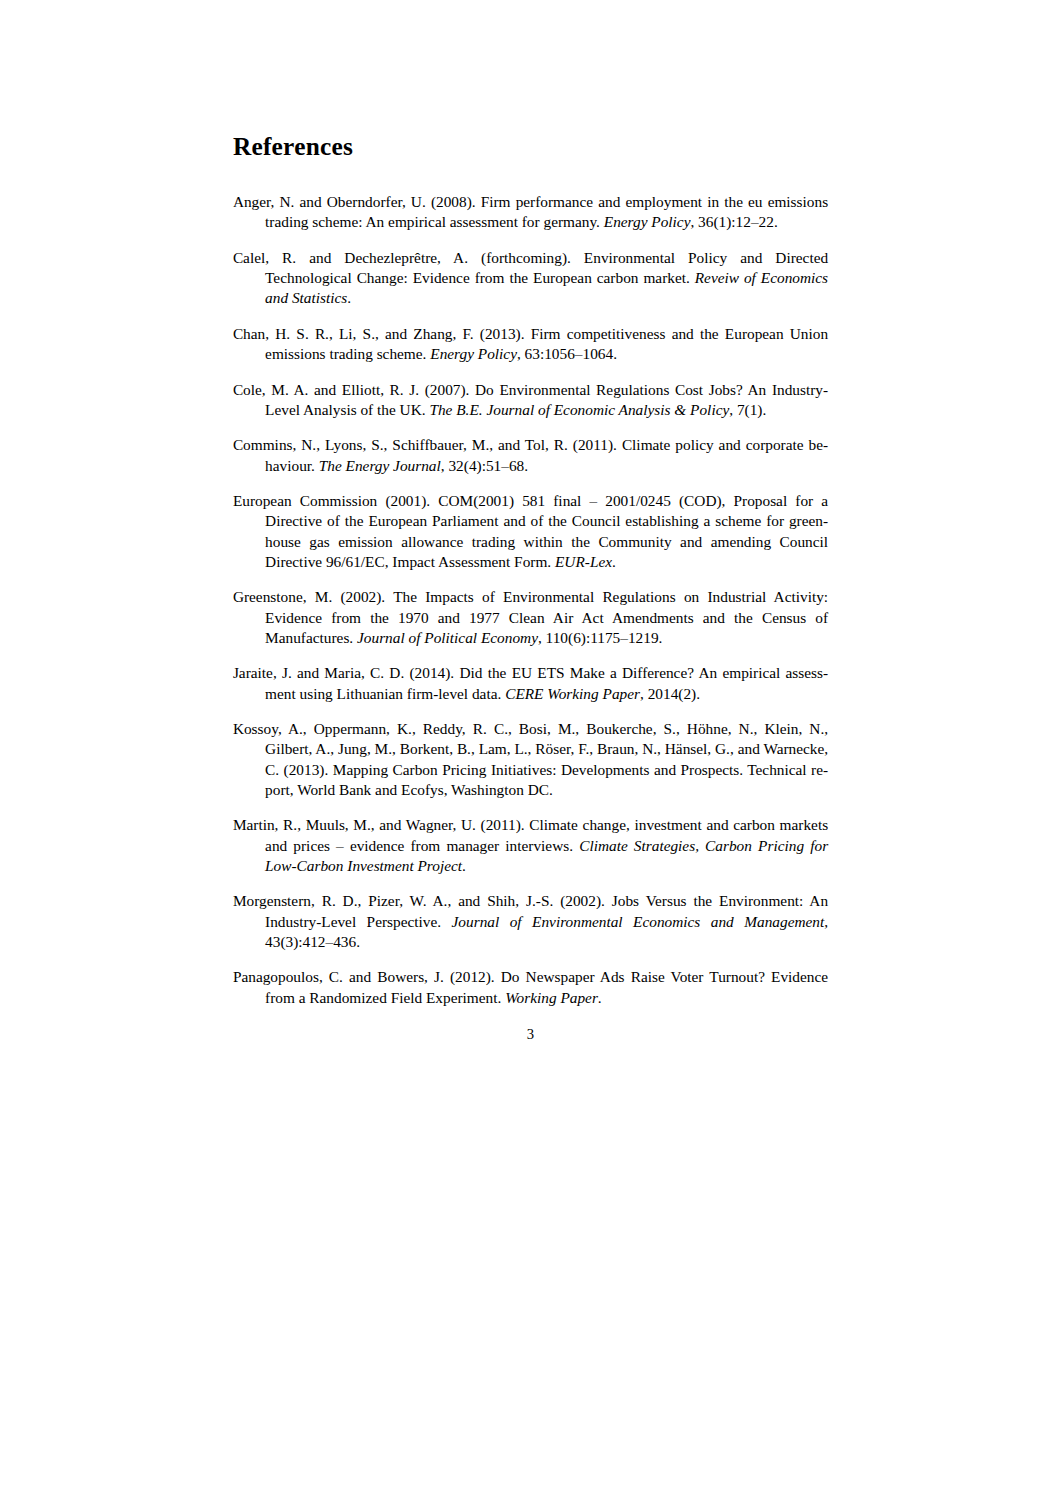References
Anger, N. and Oberndorfer, U. (2008). Firm performance and employment in the eu emissions trading scheme: An empirical assessment for germany. Energy Policy, 36(1):12–22.
Calel, R. and Dechezleprêtre, A. (forthcoming). Environmental Policy and Directed Technological Change: Evidence from the European carbon market. Reveiw of Economics and Statistics.
Chan, H. S. R., Li, S., and Zhang, F. (2013). Firm competitiveness and the European Union emissions trading scheme. Energy Policy, 63:1056–1064.
Cole, M. A. and Elliott, R. J. (2007). Do Environmental Regulations Cost Jobs? An Industry-Level Analysis of the UK. The B.E. Journal of Economic Analysis & Policy, 7(1).
Commins, N., Lyons, S., Schiffbauer, M., and Tol, R. (2011). Climate policy and corporate behaviour. The Energy Journal, 32(4):51–68.
European Commission (2001). COM(2001) 581 final – 2001/0245 (COD), Proposal for a Directive of the European Parliament and of the Council establishing a scheme for greenhouse gas emission allowance trading within the Community and amending Council Directive 96/61/EC, Impact Assessment Form. EUR-Lex.
Greenstone, M. (2002). The Impacts of Environmental Regulations on Industrial Activity: Evidence from the 1970 and 1977 Clean Air Act Amendments and the Census of Manufactures. Journal of Political Economy, 110(6):1175–1219.
Jaraite, J. and Maria, C. D. (2014). Did the EU ETS Make a Difference? An empirical assessment using Lithuanian firm-level data. CERE Working Paper, 2014(2).
Kossoy, A., Oppermann, K., Reddy, R. C., Bosi, M., Boukerche, S., Höhne, N., Klein, N., Gilbert, A., Jung, M., Borkent, B., Lam, L., Röser, F., Braun, N., Hänsel, G., and Warnecke, C. (2013). Mapping Carbon Pricing Initiatives: Developments and Prospects. Technical report, World Bank and Ecofys, Washington DC.
Martin, R., Muuls, M., and Wagner, U. (2011). Climate change, investment and carbon markets and prices – evidence from manager interviews. Climate Strategies, Carbon Pricing for Low-Carbon Investment Project.
Morgenstern, R. D., Pizer, W. A., and Shih, J.-S. (2002). Jobs Versus the Environment: An Industry-Level Perspective. Journal of Environmental Economics and Management, 43(3):412–436.
Panagopoulos, C. and Bowers, J. (2012). Do Newspaper Ads Raise Voter Turnout? Evidence from a Randomized Field Experiment. Working Paper.
3